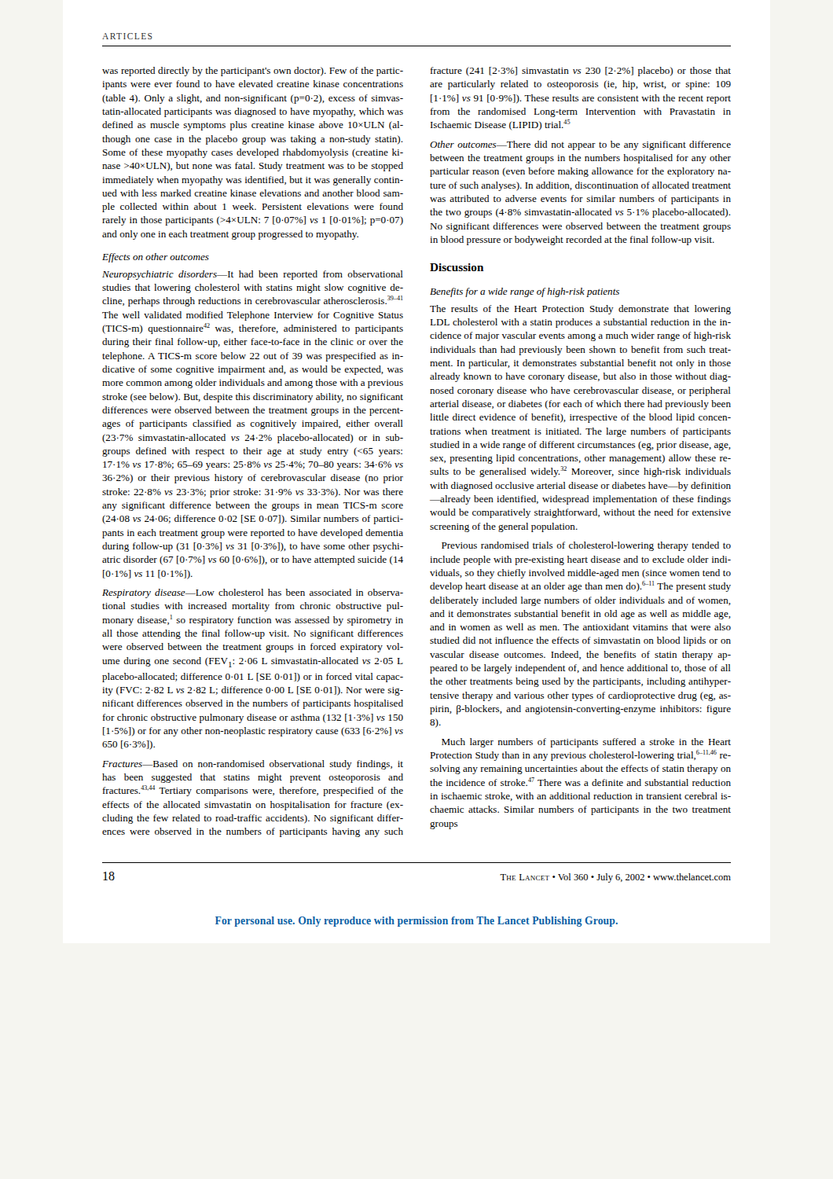Articles
was reported directly by the participant's own doctor). Few of the participants were ever found to have elevated creatine kinase concentrations (table 4). Only a slight, and non-significant (p=0·2), excess of simvastatin-allocated participants was diagnosed to have myopathy, which was defined as muscle symptoms plus creatine kinase above 10×ULN (although one case in the placebo group was taking a non-study statin). Some of these myopathy cases developed rhabdomyolysis (creatine kinase >40×ULN), but none was fatal. Study treatment was to be stopped immediately when myopathy was identified, but it was generally continued with less marked creatine kinase elevations and another blood sample collected within about 1 week. Persistent elevations were found rarely in those participants (>4×ULN: 7 [0·07%] vs 1 [0·01%]; p=0·07) and only one in each treatment group progressed to myopathy.
Effects on other outcomes
Neuropsychiatric disorders—It had been reported from observational studies that lowering cholesterol with statins might slow cognitive decline, perhaps through reductions in cerebrovascular atherosclerosis.39–41 The well validated modified Telephone Interview for Cognitive Status (TICS-m) questionnaire42 was, therefore, administered to participants during their final follow-up, either face-to-face in the clinic or over the telephone. A TICS-m score below 22 out of 39 was prespecified as indicative of some cognitive impairment and, as would be expected, was more common among older individuals and among those with a previous stroke (see below). But, despite this discriminatory ability, no significant differences were observed between the treatment groups in the percentages of participants classified as cognitively impaired, either overall (23·7% simvastatin-allocated vs 24·2% placebo-allocated) or in subgroups defined with respect to their age at study entry (<65 years: 17·1% vs 17·8%; 65–69 years: 25·8% vs 25·4%; 70–80 years: 34·6% vs 36·2%) or their previous history of cerebrovascular disease (no prior stroke: 22·8% vs 23·3%; prior stroke: 31·9% vs 33·3%). Nor was there any significant difference between the groups in mean TICS-m score (24·08 vs 24·06; difference 0·02 [SE 0·07]). Similar numbers of participants in each treatment group were reported to have developed dementia during follow-up (31 [0·3%] vs 31 [0·3%]), to have some other psychiatric disorder (67 [0·7%] vs 60 [0·6%]), or to have attempted suicide (14 [0·1%] vs 11 [0·1%]).
Respiratory disease—Low cholesterol has been associated in observational studies with increased mortality from chronic obstructive pulmonary disease,1 so respiratory function was assessed by spirometry in all those attending the final follow-up visit. No significant differences were observed between the treatment groups in forced expiratory volume during one second (FEV1: 2·06 L simvastatin-allocated vs 2·05 L placebo-allocated; difference 0·01 L [SE 0·01]) or in forced vital capacity (FVC: 2·82 L vs 2·82 L; difference 0·00 L [SE 0·01]). Nor were significant differences observed in the numbers of participants hospitalised for chronic obstructive pulmonary disease or asthma (132 [1·3%] vs 150 [1·5%]) or for any other non-neoplastic respiratory cause (633 [6·2%] vs 650 [6·3%]).
Fractures—Based on non-randomised observational study findings, it has been suggested that statins might prevent osteoporosis and fractures.43,44 Tertiary comparisons were, therefore, prespecified of the effects of the allocated simvastatin on hospitalisation for fracture (excluding the few related to road-traffic accidents). No significant differences were observed in the numbers of participants having any such fracture (241 [2·3%] simvastatin vs 230 [2·2%] placebo) or those that are particularly related to osteoporosis (ie, hip, wrist, or spine: 109 [1·1%] vs 91 [0·9%]). These results are consistent with the recent report from the randomised Long-term Intervention with Pravastatin in Ischaemic Disease (LIPID) trial.45
Other outcomes—There did not appear to be any significant difference between the treatment groups in the numbers hospitalised for any other particular reason (even before making allowance for the exploratory nature of such analyses). In addition, discontinuation of allocated treatment was attributed to adverse events for similar numbers of participants in the two groups (4·8% simvastatin-allocated vs 5·1% placebo-allocated). No significant differences were observed between the treatment groups in blood pressure or bodyweight recorded at the final follow-up visit.
Discussion
Benefits for a wide range of high-risk patients
The results of the Heart Protection Study demonstrate that lowering LDL cholesterol with a statin produces a substantial reduction in the incidence of major vascular events among a much wider range of high-risk individuals than had previously been shown to benefit from such treatment. In particular, it demonstrates substantial benefit not only in those already known to have coronary disease, but also in those without diagnosed coronary disease who have cerebrovascular disease, or peripheral arterial disease, or diabetes (for each of which there had previously been little direct evidence of benefit), irrespective of the blood lipid concentrations when treatment is initiated. The large numbers of participants studied in a wide range of different circumstances (eg, prior disease, age, sex, presenting lipid concentrations, other management) allow these results to be generalised widely.32 Moreover, since high-risk individuals with diagnosed occlusive arterial disease or diabetes have—by definition—already been identified, widespread implementation of these findings would be comparatively straightforward, without the need for extensive screening of the general population.
Previous randomised trials of cholesterol-lowering therapy tended to include people with pre-existing heart disease and to exclude older individuals, so they chiefly involved middle-aged men (since women tend to develop heart disease at an older age than men do).6–11 The present study deliberately included large numbers of older individuals and of women, and it demonstrates substantial benefit in old age as well as middle age, and in women as well as men. The antioxidant vitamins that were also studied did not influence the effects of simvastatin on blood lipids or on vascular disease outcomes. Indeed, the benefits of statin therapy appeared to be largely independent of, and hence additional to, those of all the other treatments being used by the participants, including antihypertensive therapy and various other types of cardioprotective drug (eg, aspirin, β-blockers, and angiotensin-converting-enzyme inhibitors: figure 8).
Much larger numbers of participants suffered a stroke in the Heart Protection Study than in any previous cholesterol-lowering trial,6–11,46 resolving any remaining uncertainties about the effects of statin therapy on the incidence of stroke.47 There was a definite and substantial reduction in ischaemic stroke, with an additional reduction in transient cerebral ischaemic attacks. Similar numbers of participants in the two treatment groups
18
The Lancet • Vol 360 • July 6, 2002 • www.thelancet.com
For personal use. Only reproduce with permission from The Lancet Publishing Group.